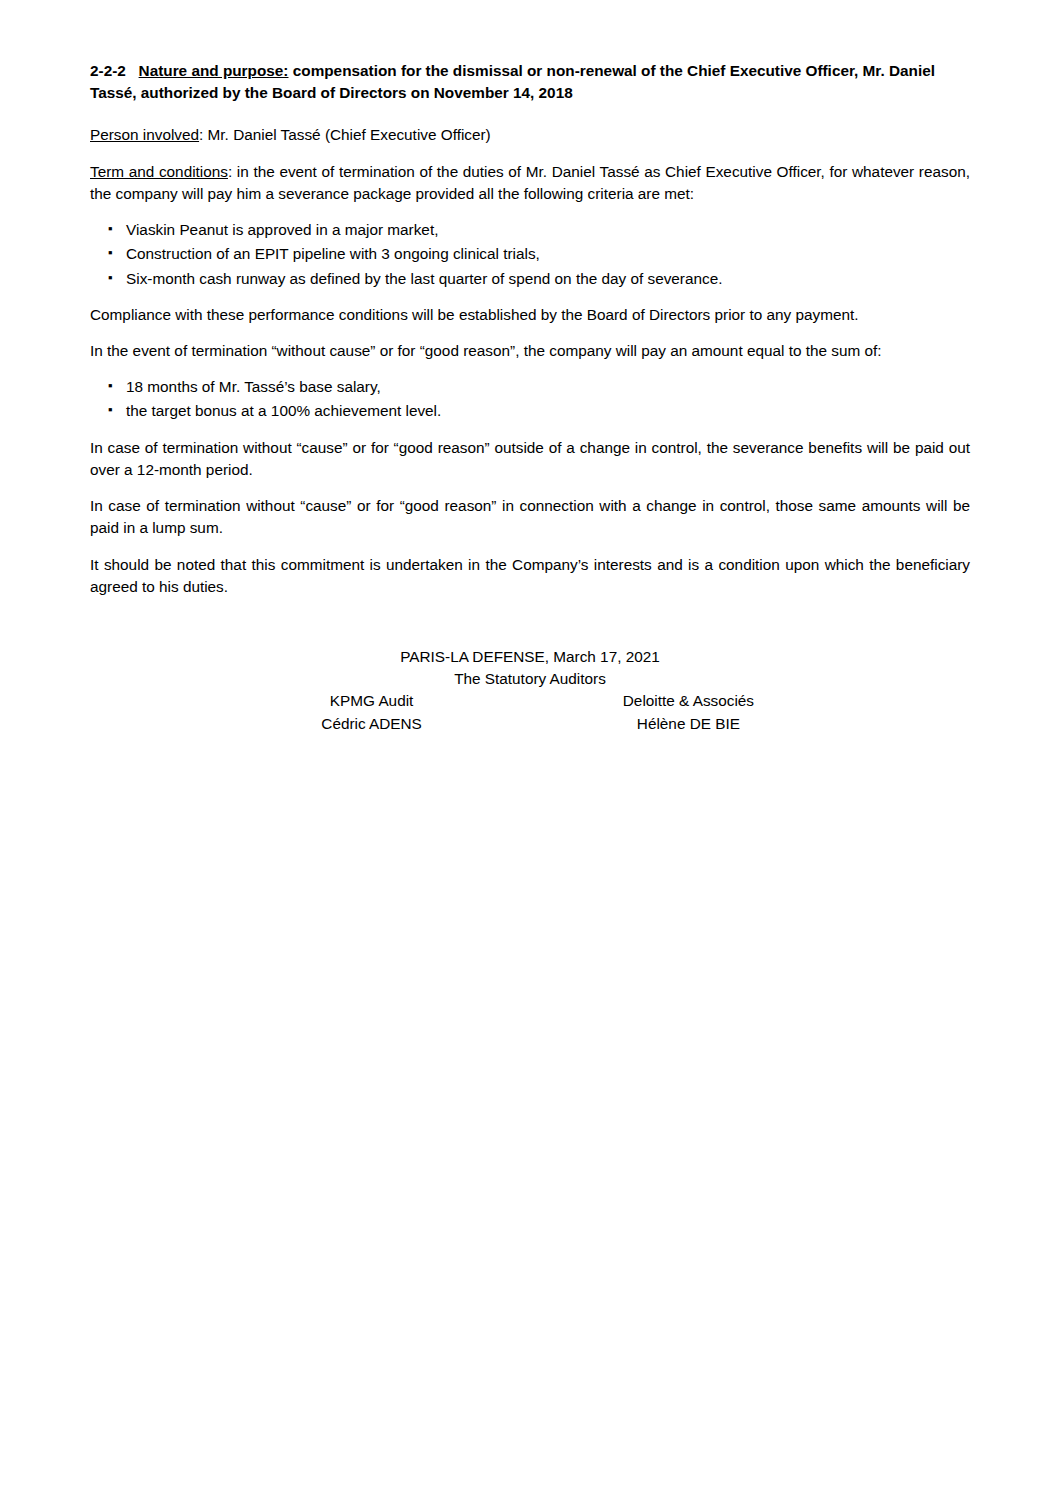2-2-2 Nature and purpose: compensation for the dismissal or non-renewal of the Chief Executive Officer, Mr. Daniel Tassé, authorized by the Board of Directors on November 14, 2018
Person involved: Mr. Daniel Tassé (Chief Executive Officer)
Term and conditions: in the event of termination of the duties of Mr. Daniel Tassé as Chief Executive Officer, for whatever reason, the company will pay him a severance package provided all the following criteria are met:
Viaskin Peanut is approved in a major market,
Construction of an EPIT pipeline with 3 ongoing clinical trials,
Six-month cash runway as defined by the last quarter of spend on the day of severance.
Compliance with these performance conditions will be established by the Board of Directors prior to any payment.
In the event of termination “without cause” or for “good reason”, the company will pay an amount equal to the sum of:
18 months of Mr. Tassé’s base salary,
the target bonus at a 100% achievement level.
In case of termination without “cause” or for “good reason” outside of a change in control, the severance benefits will be paid out over a 12-month period.
In case of termination without “cause” or for “good reason” in connection with a change in control, those same amounts will be paid in a lump sum.
It should be noted that this commitment is undertaken in the Company’s interests and is a condition upon which the beneficiary agreed to his duties.
PARIS-LA DEFENSE, March 17, 2021
The Statutory Auditors
| KPMG Audit | Deloitte & Associés |
| Cédric ADENS | Hélène DE BIE |